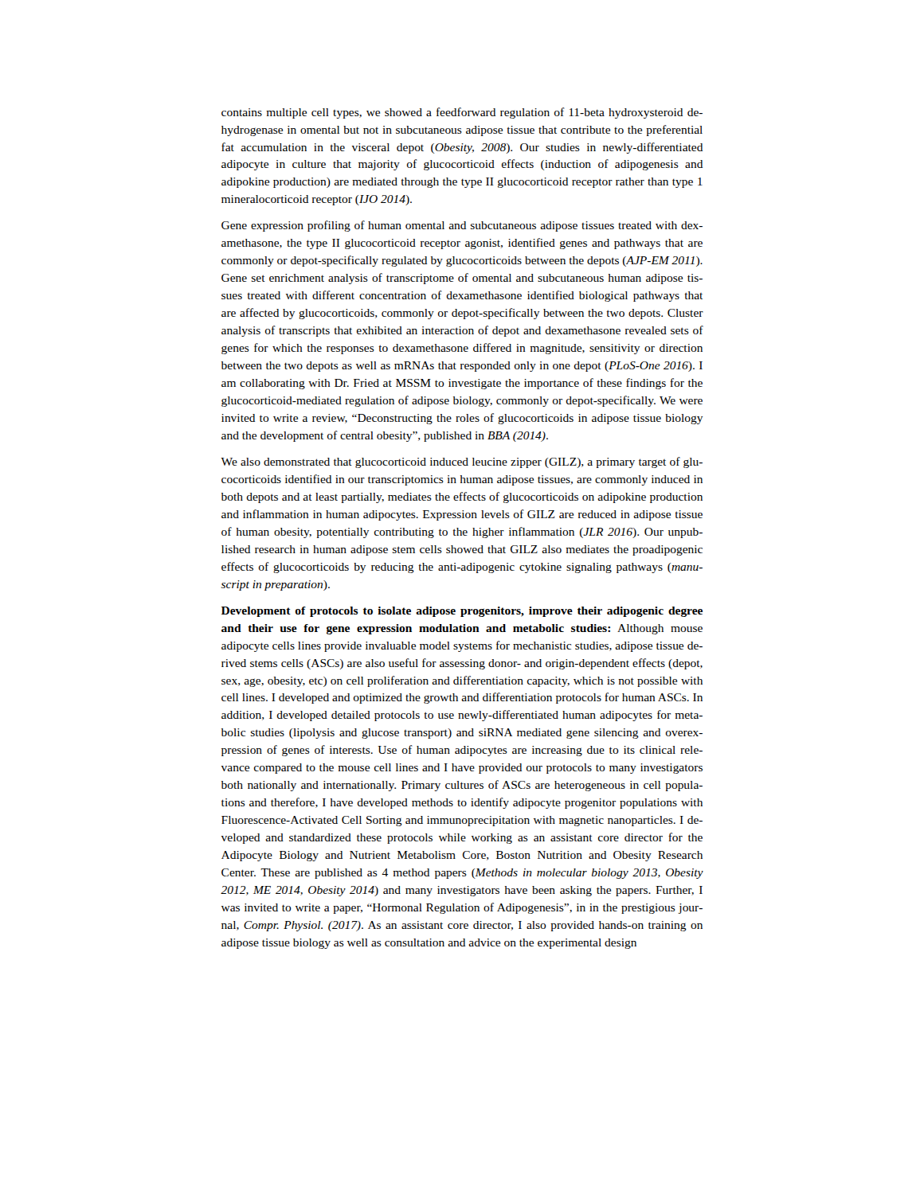contains multiple cell types, we showed a feedforward regulation of 11-beta hydroxysteroid dehydrogenase in omental but not in subcutaneous adipose tissue that contribute to the preferential fat accumulation in the visceral depot (Obesity, 2008). Our studies in newly-differentiated adipocyte in culture that majority of glucocorticoid effects (induction of adipogenesis and adipokine production) are mediated through the type II glucocorticoid receptor rather than type 1 mineralocorticoid receptor (IJO 2014).
Gene expression profiling of human omental and subcutaneous adipose tissues treated with dexamethasone, the type II glucocorticoid receptor agonist, identified genes and pathways that are commonly or depot-specifically regulated by glucocorticoids between the depots (AJP-EM 2011). Gene set enrichment analysis of transcriptome of omental and subcutaneous human adipose tissues treated with different concentration of dexamethasone identified biological pathways that are affected by glucocorticoids, commonly or depot-specifically between the two depots. Cluster analysis of transcripts that exhibited an interaction of depot and dexamethasone revealed sets of genes for which the responses to dexamethasone differed in magnitude, sensitivity or direction between the two depots as well as mRNAs that responded only in one depot (PLoS-One 2016). I am collaborating with Dr. Fried at MSSM to investigate the importance of these findings for the glucocorticoid-mediated regulation of adipose biology, commonly or depot-specifically. We were invited to write a review, “Deconstructing the roles of glucocorticoids in adipose tissue biology and the development of central obesity”, published in BBA (2014).
We also demonstrated that glucocorticoid induced leucine zipper (GILZ), a primary target of glucocorticoids identified in our transcriptomics in human adipose tissues, are commonly induced in both depots and at least partially, mediates the effects of glucocorticoids on adipokine production and inflammation in human adipocytes. Expression levels of GILZ are reduced in adipose tissue of human obesity, potentially contributing to the higher inflammation (JLR 2016). Our unpublished research in human adipose stem cells showed that GILZ also mediates the proadipogenic effects of glucocorticoids by reducing the anti-adipogenic cytokine signaling pathways (manuscript in preparation).
Development of protocols to isolate adipose progenitors, improve their adipogenic degree and their use for gene expression modulation and metabolic studies: Although mouse adipocyte cells lines provide invaluable model systems for mechanistic studies, adipose tissue derived stems cells (ASCs) are also useful for assessing donor- and origin-dependent effects (depot, sex, age, obesity, etc) on cell proliferation and differentiation capacity, which is not possible with cell lines. I developed and optimized the growth and differentiation protocols for human ASCs. In addition, I developed detailed protocols to use newly-differentiated human adipocytes for metabolic studies (lipolysis and glucose transport) and siRNA mediated gene silencing and overexpression of genes of interests. Use of human adipocytes are increasing due to its clinical relevance compared to the mouse cell lines and I have provided our protocols to many investigators both nationally and internationally. Primary cultures of ASCs are heterogeneous in cell populations and therefore, I have developed methods to identify adipocyte progenitor populations with Fluorescence-Activated Cell Sorting and immunoprecipitation with magnetic nanoparticles. I developed and standardized these protocols while working as an assistant core director for the Adipocyte Biology and Nutrient Metabolism Core, Boston Nutrition and Obesity Research Center. These are published as 4 method papers (Methods in molecular biology 2013, Obesity 2012, ME 2014, Obesity 2014) and many investigators have been asking the papers. Further, I was invited to write a paper, “Hormonal Regulation of Adipogenesis”, in in the prestigious journal, Compr. Physiol. (2017). As an assistant core director, I also provided hands-on training on adipose tissue biology as well as consultation and advice on the experimental design